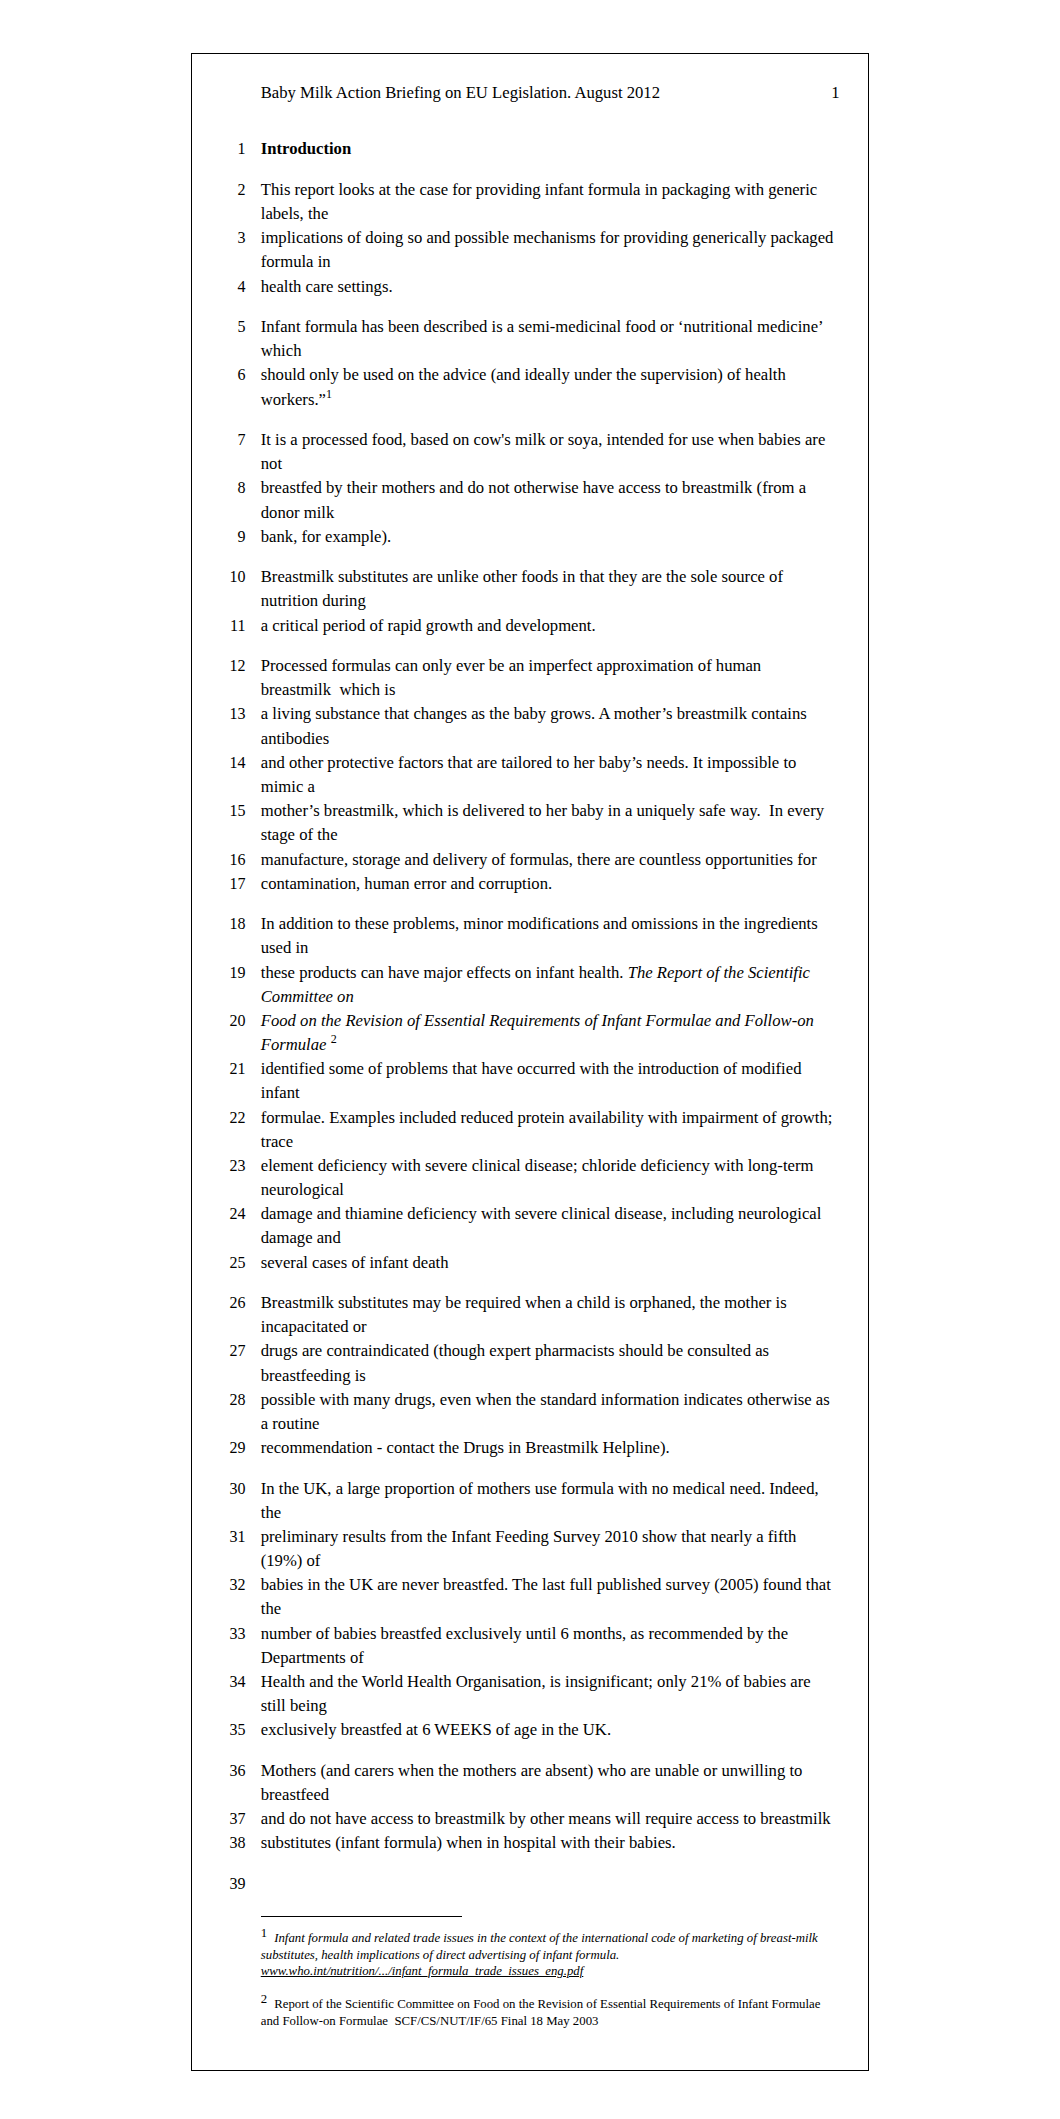Baby Milk Action Briefing on EU Legislation. August 2012 1
1
Introduction
2 This report looks at the case for providing infant formula in packaging with generic labels, the
3 implications of doing so and possible mechanisms for providing generically packaged formula in
4 health care settings.
5 Infant formula has been described is a semi-medicinal food or ‘nutritional medicine’ which
6 should only be used on the advice (and ideally under the supervision) of health workers.”1
7 It is a processed food, based on cow's milk or soya, intended for use when babies are not
8 breastfed by their mothers and do not otherwise have access to breastmilk (from a donor milk
9 bank, for example).
10 Breastmilk substitutes are unlike other foods in that they are the sole source of nutrition during
11 a critical period of rapid growth and development.
12 Processed formulas can only ever be an imperfect approximation of human breastmilk which is
13 a living substance that changes as the baby grows. A mother’s breastmilk contains antibodies
14 and other protective factors that are tailored to her baby’s needs. It impossible to mimic a
15 mother’s breastmilk, which is delivered to her baby in a uniquely safe way. In every stage of the
16 manufacture, storage and delivery of formulas, there are countless opportunities for
17 contamination, human error and corruption.
18 In addition to these problems, minor modifications and omissions in the ingredients used in
19 these products can have major effects on infant health. The Report of the Scientific Committee on
20 Food on the Revision of Essential Requirements of Infant Formulae and Follow-on Formulae 2
21 identified some of problems that have occurred with the introduction of modified infant
22 formulae. Examples included reduced protein availability with impairment of growth; trace
23 element deficiency with severe clinical disease; chloride deficiency with long-term neurological
24 damage and thiamine deficiency with severe clinical disease, including neurological damage and
25 several cases of infant death
26 Breastmilk substitutes may be required when a child is orphaned, the mother is incapacitated or
27 drugs are contraindicated (though expert pharmacists should be consulted as breastfeeding is
28 possible with many drugs, even when the standard information indicates otherwise as a routine
29 recommendation - contact the Drugs in Breastmilk Helpline).
30 In the UK, a large proportion of mothers use formula with no medical need. Indeed, the
31 preliminary results from the Infant Feeding Survey 2010 show that nearly a fifth (19%) of
32 babies in the UK are never breastfed. The last full published survey (2005) found that the
33 number of babies breastfed exclusively until 6 months, as recommended by the Departments of
34 Health and the World Health Organisation, is insignificant; only 21% of babies are still being
35 exclusively breastfed at 6 WEEKS of age in the UK.
36 Mothers (and carers when the mothers are absent) who are unable or unwilling to breastfeed
37 and do not have access to breastmilk by other means will require access to breastmilk
38 substitutes (infant formula) when in hospital with their babies.
39
1 Infant formula and related trade issues in the context of the international code of marketing of breast-milk substitutes, health implications of direct advertising of infant formula.
www.who.int/nutrition/.../infant_formula_trade_issues_eng.pdf
2 Report of the Scientific Committee on Food on the Revision of Essential Requirements of Infant Formulae and Follow-on Formulae SCF/CS/NUT/IF/65 Final 18 May 2003